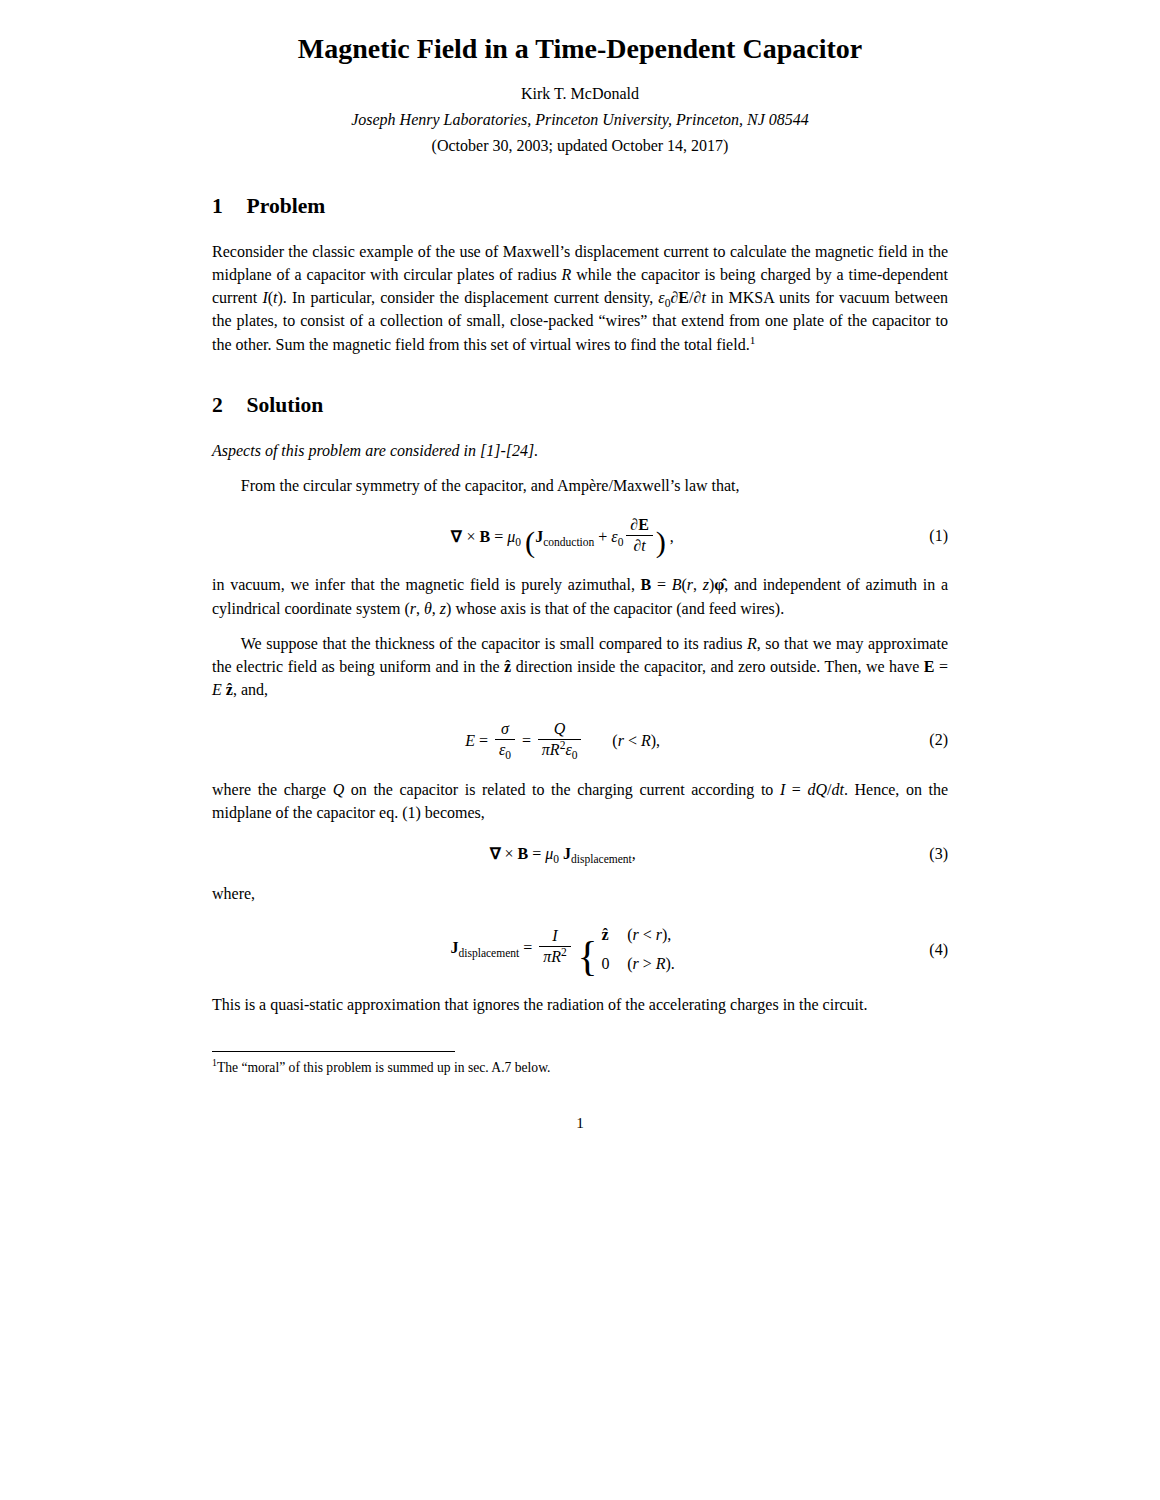Magnetic Field in a Time-Dependent Capacitor
Kirk T. McDonald
Joseph Henry Laboratories, Princeton University, Princeton, NJ 08544
(October 30, 2003; updated October 14, 2017)
1 Problem
Reconsider the classic example of the use of Maxwell’s displacement current to calculate the magnetic field in the midplane of a capacitor with circular plates of radius R while the capacitor is being charged by a time-dependent current I(t). In particular, consider the displacement current density, ε0∂E/∂t in MKSA units for vacuum between the plates, to consist of a collection of small, close-packed “wires” that extend from one plate of the capacitor to the other. Sum the magnetic field from this set of virtual wires to find the total field.1
2 Solution
Aspects of this problem are considered in [1]-[24].
From the circular symmetry of the capacitor, and Ampère/Maxwell’s law that,
∇ × B = μ0 (Jconduction + ε0∂E∂t) ,
(1)
in vacuum, we infer that the magnetic field is purely azimuthal, B = B(r, z)φ̂, and independent of azimuth in a cylindrical coordinate system (r, θ, z) whose axis is that of the capacitor (and feed wires).
We suppose that the thickness of the capacitor is small compared to its radius R, so that we may approximate the electric field as being uniform and in the ẑ direction inside the capacitor, and zero outside. Then, we have E = E ẑ, and,
E = σε0 = QπR2ε0 (r < R),
(2)
where the charge Q on the capacitor is related to the charging current according to I = dQ/dt. Hence, on the midplane of the capacitor eq. (1) becomes,
∇ × B = μ0 Jdisplacement,
(3)
where,
Jdisplacement = IπR2 { ẑ(r < r), 0(r > R).
(4)
This is a quasi-static approximation that ignores the radiation of the accelerating charges in the circuit.
1The “moral” of this problem is summed up in sec. A.7 below.
1